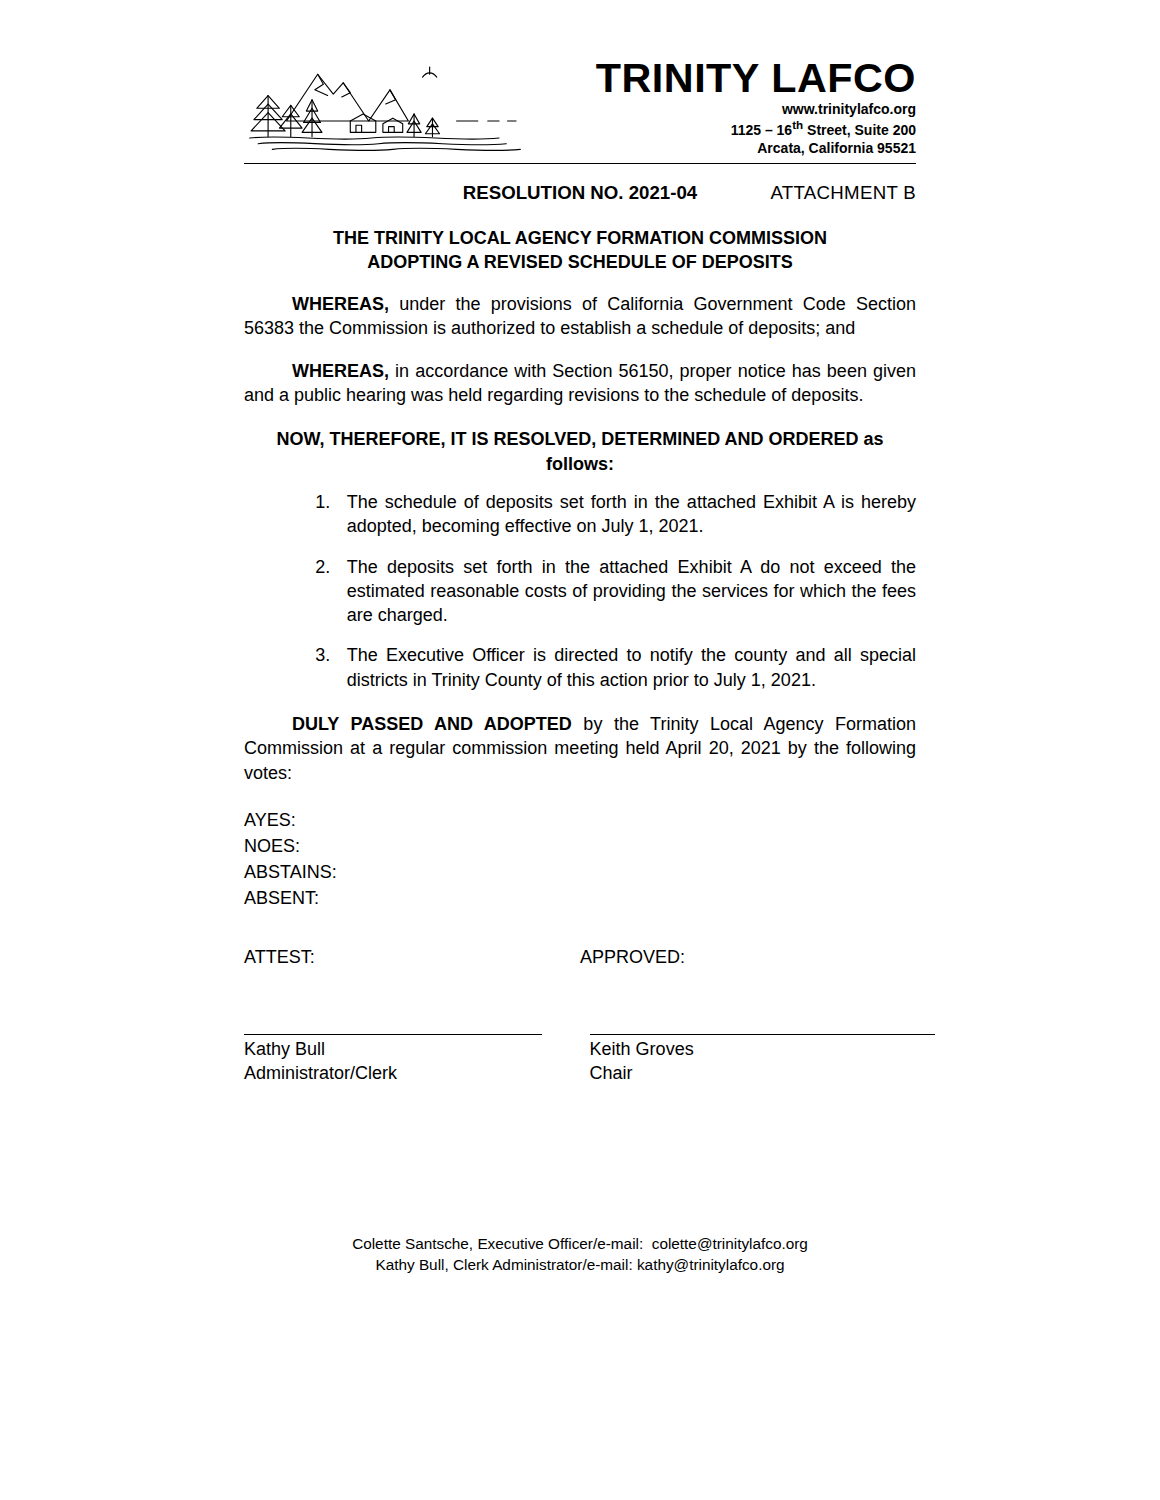TRINITY LAFCO
www.trinitylafco.org
1125 – 16th Street, Suite 200
Arcata, California 95521
RESOLUTION NO. 2021-04 ATTACHMENT B
THE TRINITY LOCAL AGENCY FORMATION COMMISSION
ADOPTING A REVISED SCHEDULE OF DEPOSITS
WHEREAS, under the provisions of California Government Code Section 56383 the Commission is authorized to establish a schedule of deposits; and
WHEREAS, in accordance with Section 56150, proper notice has been given and a public hearing was held regarding revisions to the schedule of deposits.
NOW, THEREFORE, IT IS RESOLVED, DETERMINED AND ORDERED as follows:
The schedule of deposits set forth in the attached Exhibit A is hereby adopted, becoming effective on July 1, 2021.
The deposits set forth in the attached Exhibit A do not exceed the estimated reasonable costs of providing the services for which the fees are charged.
The Executive Officer is directed to notify the county and all special districts in Trinity County of this action prior to July 1, 2021.
DULY PASSED AND ADOPTED by the Trinity Local Agency Formation Commission at a regular commission meeting held April 20, 2021 by the following votes:
AYES:
NOES:
ABSTAINS:
ABSENT:
ATTEST:
APPROVED:
Kathy Bull
Administrator/Clerk
Keith Groves
Chair
Colette Santsche, Executive Officer/e-mail: colette@trinitylafco.org
Kathy Bull, Clerk Administrator/e-mail: kathy@trinitylafco.org